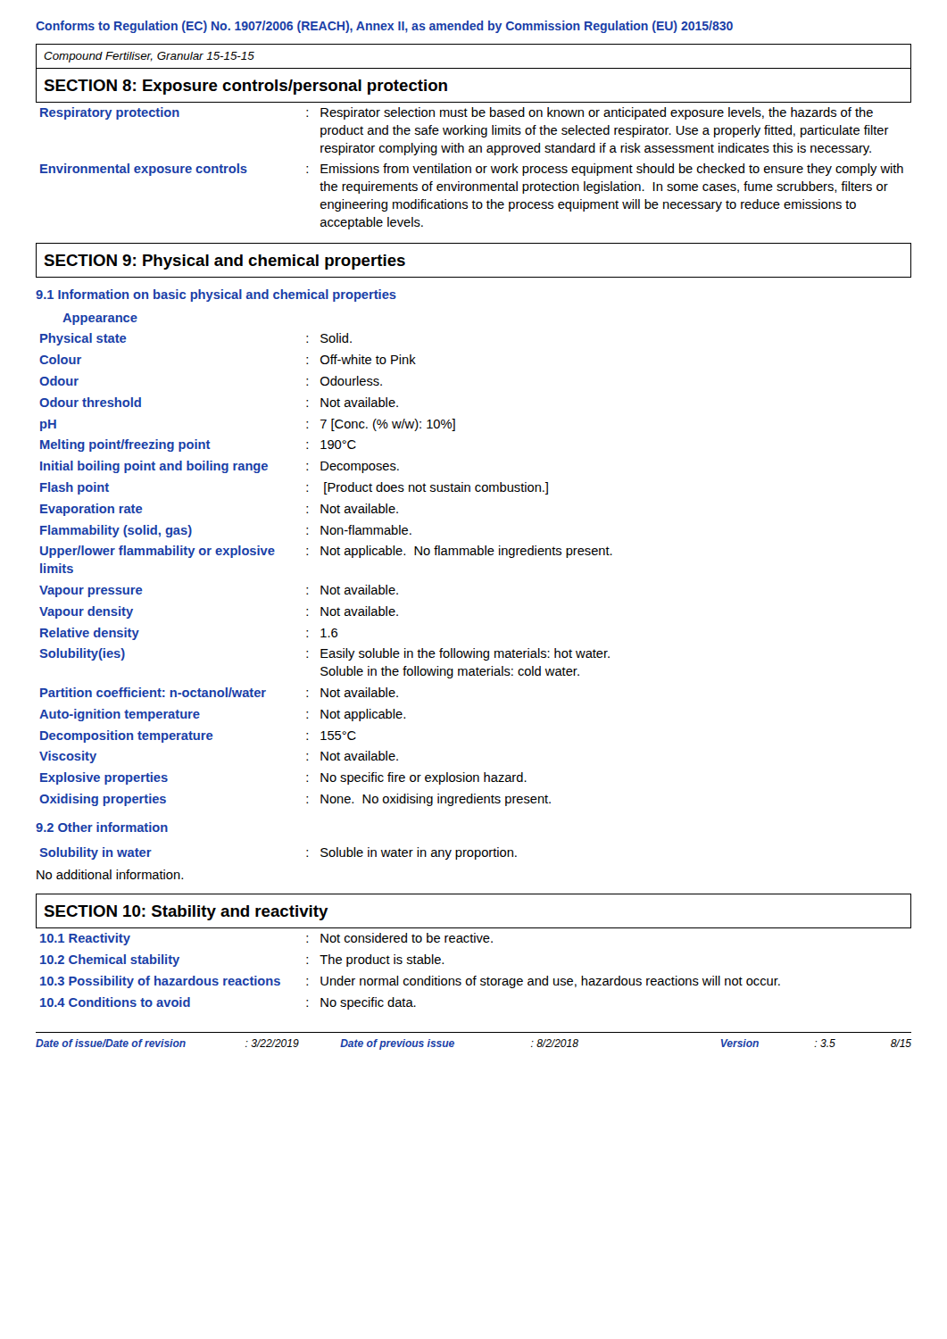Conforms to Regulation (EC) No. 1907/2006 (REACH), Annex II, as amended by Commission Regulation (EU) 2015/830
Compound Fertiliser, Granular 15-15-15
SECTION 8: Exposure controls/personal protection
| Respiratory protection | : | Respirator selection must be based on known or anticipated exposure levels, the hazards of the product and the safe working limits of the selected respirator. Use a properly fitted, particulate filter respirator complying with an approved standard if a risk assessment indicates this is necessary. |
| Environmental exposure controls | : | Emissions from ventilation or work process equipment should be checked to ensure they comply with the requirements of environmental protection legislation. In some cases, fume scrubbers, filters or engineering modifications to the process equipment will be necessary to reduce emissions to acceptable levels. |
SECTION 9: Physical and chemical properties
9.1 Information on basic physical and chemical properties
Appearance
| Physical state | : | Solid. |
| Colour | : | Off-white to Pink |
| Odour | : | Odourless. |
| Odour threshold | : | Not available. |
| pH | : | 7 [Conc. (% w/w): 10%] |
| Melting point/freezing point | : | 190°C |
| Initial boiling point and boiling range | : | Decomposes. |
| Flash point | : | [Product does not sustain combustion.] |
| Evaporation rate | : | Not available. |
| Flammability (solid, gas) | : | Non-flammable. |
| Upper/lower flammability or explosive limits | : | Not applicable. No flammable ingredients present. |
| Vapour pressure | : | Not available. |
| Vapour density | : | Not available. |
| Relative density | : | 1.6 |
| Solubility(ies) | : | Easily soluble in the following materials: hot water. Soluble in the following materials: cold water. |
| Partition coefficient: n-octanol/water | : | Not available. |
| Auto-ignition temperature | : | Not applicable. |
| Decomposition temperature | : | 155°C |
| Viscosity | : | Not available. |
| Explosive properties | : | No specific fire or explosion hazard. |
| Oxidising properties | : | None. No oxidising ingredients present. |
9.2 Other information
| Solubility in water | : | Soluble in water in any proportion. |
No additional information.
SECTION 10: Stability and reactivity
| 10.1 Reactivity | : | Not considered to be reactive. |
| 10.2 Chemical stability | : | The product is stable. |
| 10.3 Possibility of hazardous reactions | : | Under normal conditions of storage and use, hazardous reactions will not occur. |
| 10.4 Conditions to avoid | : | No specific data. |
Date of issue/Date of revision
: 3/22/2019
Date of previous issue
: 8/2/2018
Version
: 3.5
8/15